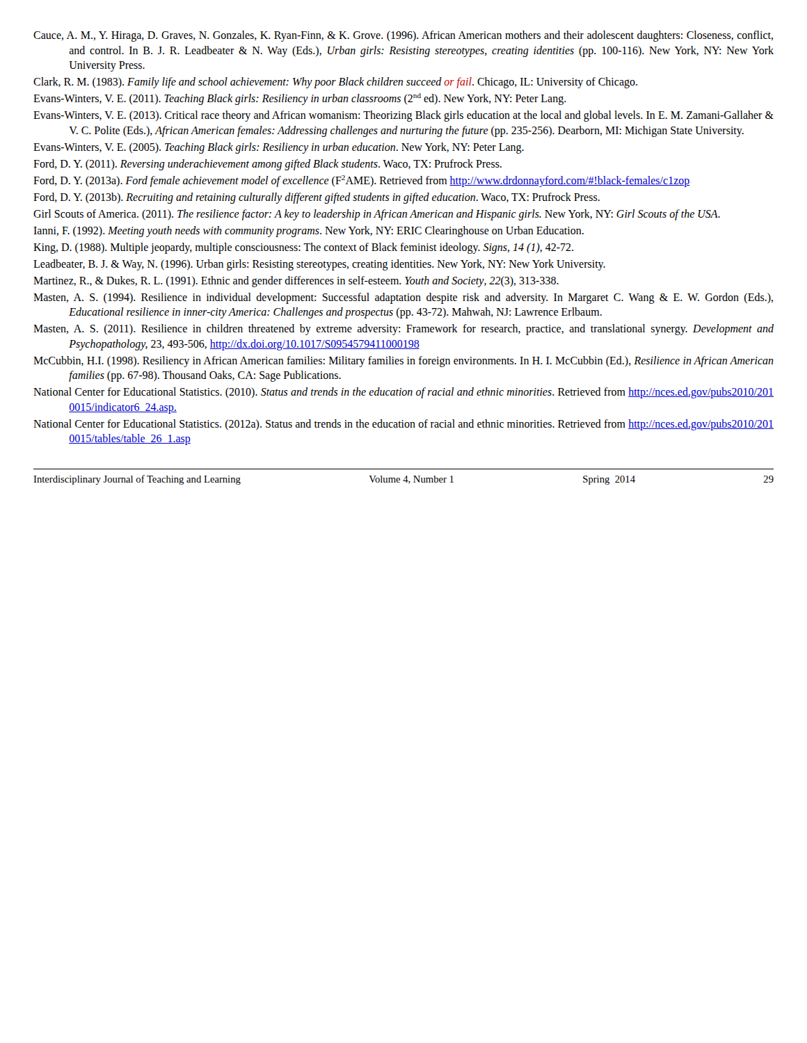Cauce, A. M., Y. Hiraga, D. Graves, N. Gonzales, K. Ryan-Finn, & K. Grove. (1996). African American mothers and their adolescent daughters: Closeness, conflict, and control. In B. J. R. Leadbeater & N. Way (Eds.), Urban girls: Resisting stereotypes, creating identities (pp. 100-116). New York, NY: New York University Press.
Clark, R. M. (1983). Family life and school achievement: Why poor Black children succeed or fail. Chicago, IL: University of Chicago.
Evans-Winters, V. E. (2011). Teaching Black girls: Resiliency in urban classrooms (2nd ed). New York, NY: Peter Lang.
Evans-Winters, V. E. (2013). Critical race theory and African womanism: Theorizing Black girls education at the local and global levels. In E. M. Zamani-Gallaher & V. C. Polite (Eds.), African American females: Addressing challenges and nurturing the future (pp. 235-256). Dearborn, MI: Michigan State University.
Evans-Winters, V. E. (2005). Teaching Black girls: Resiliency in urban education. New York, NY: Peter Lang.
Ford, D. Y. (2011). Reversing underachievement among gifted Black students. Waco, TX: Prufrock Press.
Ford, D. Y. (2013a). Ford female achievement model of excellence (F2AME). Retrieved from http://www.drdonnayford.com/#!black-females/c1zop
Ford, D. Y. (2013b). Recruiting and retaining culturally different gifted students in gifted education. Waco, TX: Prufrock Press.
Girl Scouts of America. (2011). The resilience factor: A key to leadership in African American and Hispanic girls. New York, NY: Girl Scouts of the USA.
Ianni, F. (1992). Meeting youth needs with community programs. New York, NY: ERIC Clearinghouse on Urban Education.
King, D. (1988). Multiple jeopardy, multiple consciousness: The context of Black feminist ideology. Signs, 14 (1), 42-72.
Leadbeater, B. J. & Way, N. (1996). Urban girls: Resisting stereotypes, creating identities. New York, NY: New York University.
Martinez, R., & Dukes, R. L. (1991). Ethnic and gender differences in self-esteem. Youth and Society, 22(3), 313-338.
Masten, A. S. (1994). Resilience in individual development: Successful adaptation despite risk and adversity. In Margaret C. Wang & E. W. Gordon (Eds.), Educational resilience in inner-city America: Challenges and prospectus (pp. 43-72). Mahwah, NJ: Lawrence Erlbaum.
Masten, A. S. (2011). Resilience in children threatened by extreme adversity: Framework for research, practice, and translational synergy. Development and Psychopathology, 23, 493-506, http://dx.doi.org/10.1017/S0954579411000198
McCubbin, H.I. (1998). Resiliency in African American families: Military families in foreign environments. In H. I. McCubbin (Ed.), Resilience in African American families (pp. 67-98). Thousand Oaks, CA: Sage Publications.
National Center for Educational Statistics. (2010). Status and trends in the education of racial and ethnic minorities. Retrieved from http://nces.ed.gov/pubs2010/2010015/indicator6_24.asp.
National Center for Educational Statistics. (2012a). Status and trends in the education of racial and ethnic minorities. Retrieved from http://nces.ed.gov/pubs2010/2010015/tables/table_26_1.asp
Interdisciplinary Journal of Teaching and Learning Volume 4, Number 1 Spring 2014 29